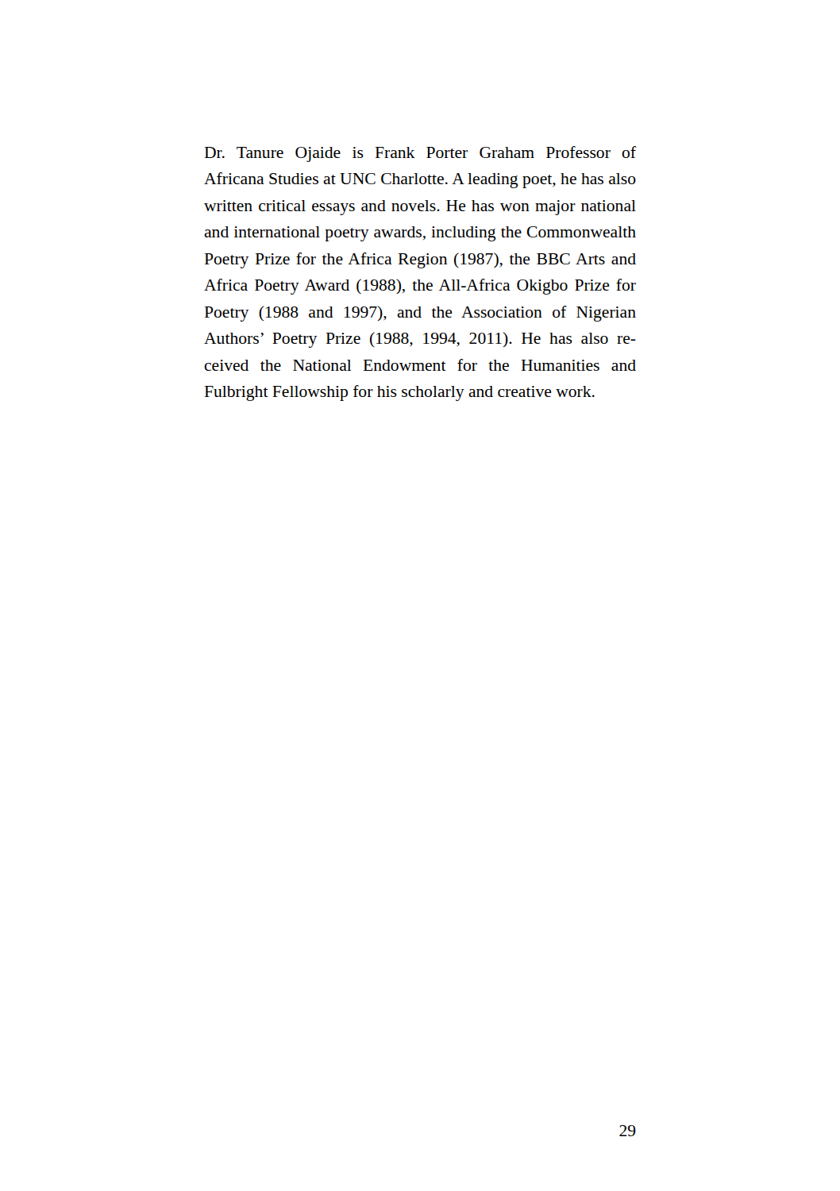Dr. Tanure Ojaide is Frank Porter Graham Professor of Africana Studies at UNC Charlotte. A leading poet, he has also written critical essays and novels. He has won major national and international poetry awards, including the Commonwealth Poetry Prize for the Africa Region (1987), the BBC Arts and Africa Poetry Award (1988), the All-Africa Okigbo Prize for Poetry (1988 and 1997), and the Association of Nigerian Authors’ Poetry Prize (1988, 1994, 2011). He has also received the National Endowment for the Humanities and Fulbright Fellowship for his scholarly and creative work.
29